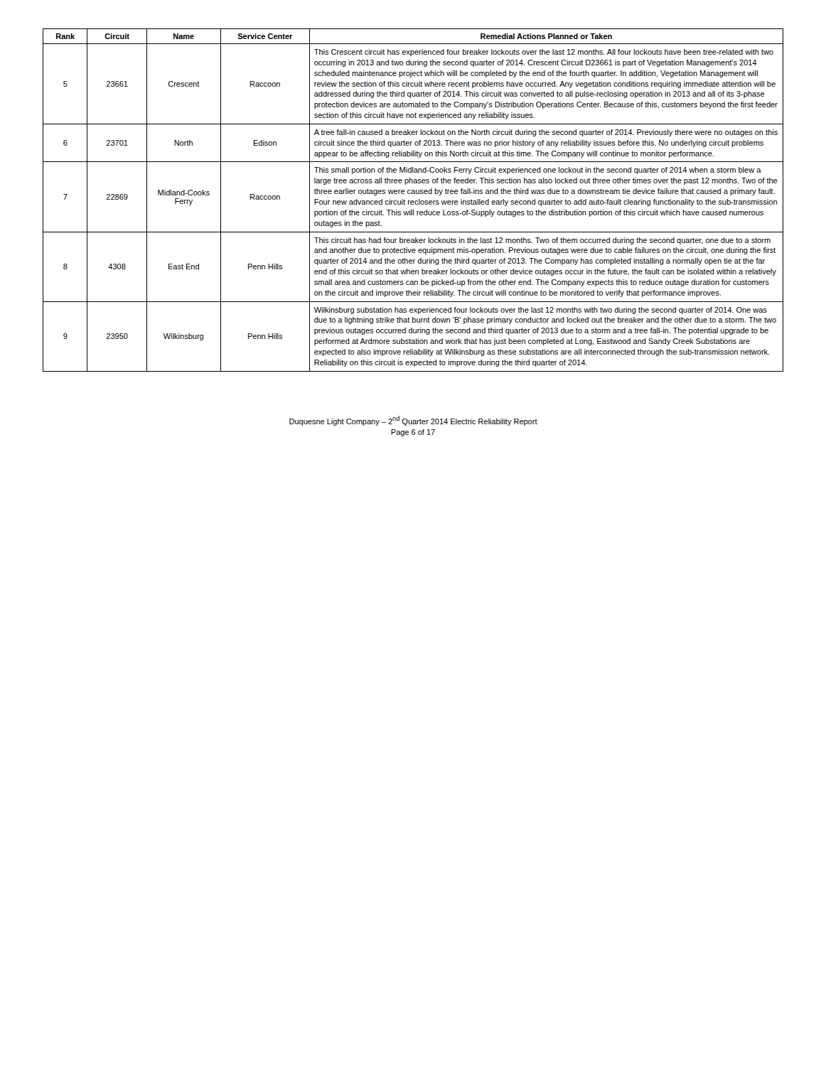| Rank | Circuit | Name | Service Center | Remedial Actions Planned or Taken |
| --- | --- | --- | --- | --- |
| 5 | 23661 | Crescent | Raccoon | This Crescent circuit has experienced four breaker lockouts over the last 12 months. All four lockouts have been tree-related with two occurring in 2013 and two during the second quarter of 2014. Crescent Circuit D23661 is part of Vegetation Management's 2014 scheduled maintenance project which will be completed by the end of the fourth quarter. In addition, Vegetation Management will review the section of this circuit where recent problems have occurred. Any vegetation conditions requiring immediate attention will be addressed during the third quarter of 2014. This circuit was converted to all pulse-reclosing operation in 2013 and all of its 3-phase protection devices are automated to the Company's Distribution Operations Center. Because of this, customers beyond the first feeder section of this circuit have not experienced any reliability issues. |
| 6 | 23701 | North | Edison | A tree fall-in caused a breaker lockout on the North circuit during the second quarter of 2014. Previously there were no outages on this circuit since the third quarter of 2013. There was no prior history of any reliability issues before this. No underlying circuit problems appear to be affecting reliability on this North circuit at this time. The Company will continue to monitor performance. |
| 7 | 22869 | Midland-Cooks Ferry | Raccoon | This small portion of the Midland-Cooks Ferry Circuit experienced one lockout in the second quarter of 2014 when a storm blew a large tree across all three phases of the feeder. This section has also locked out three other times over the past 12 months. Two of the three earlier outages were caused by tree fall-ins and the third was due to a downstream tie device failure that caused a primary fault. Four new advanced circuit reclosers were installed early second quarter to add auto-fault clearing functionality to the sub-transmission portion of the circuit. This will reduce Loss-of-Supply outages to the distribution portion of this circuit which have caused numerous outages in the past. |
| 8 | 4308 | East End | Penn Hills | This circuit has had four breaker lockouts in the last 12 months. Two of them occurred during the second quarter, one due to a storm and another due to protective equipment mis-operation. Previous outages were due to cable failures on the circuit, one during the first quarter of 2014 and the other during the third quarter of 2013. The Company has completed installing a normally open tie at the far end of this circuit so that when breaker lockouts or other device outages occur in the future, the fault can be isolated within a relatively small area and customers can be picked-up from the other end. The Company expects this to reduce outage duration for customers on the circuit and improve their reliability. The circuit will continue to be monitored to verify that performance improves. |
| 9 | 23950 | Wilkinsburg | Penn Hills | Wilkinsburg substation has experienced four lockouts over the last 12 months with two during the second quarter of 2014. One was due to a lightning strike that burnt down 'B' phase primary conductor and locked out the breaker and the other due to a storm. The two previous outages occurred during the second and third quarter of 2013 due to a storm and a tree fall-in. The potential upgrade to be performed at Ardmore substation and work that has just been completed at Long, Eastwood and Sandy Creek Substations are expected to also improve reliability at Wilkinsburg as these substations are all interconnected through the sub-transmission network. Reliability on this circuit is expected to improve during the third quarter of 2014. |
Duquesne Light Company – 2nd Quarter 2014 Electric Reliability Report
Page 6 of 17